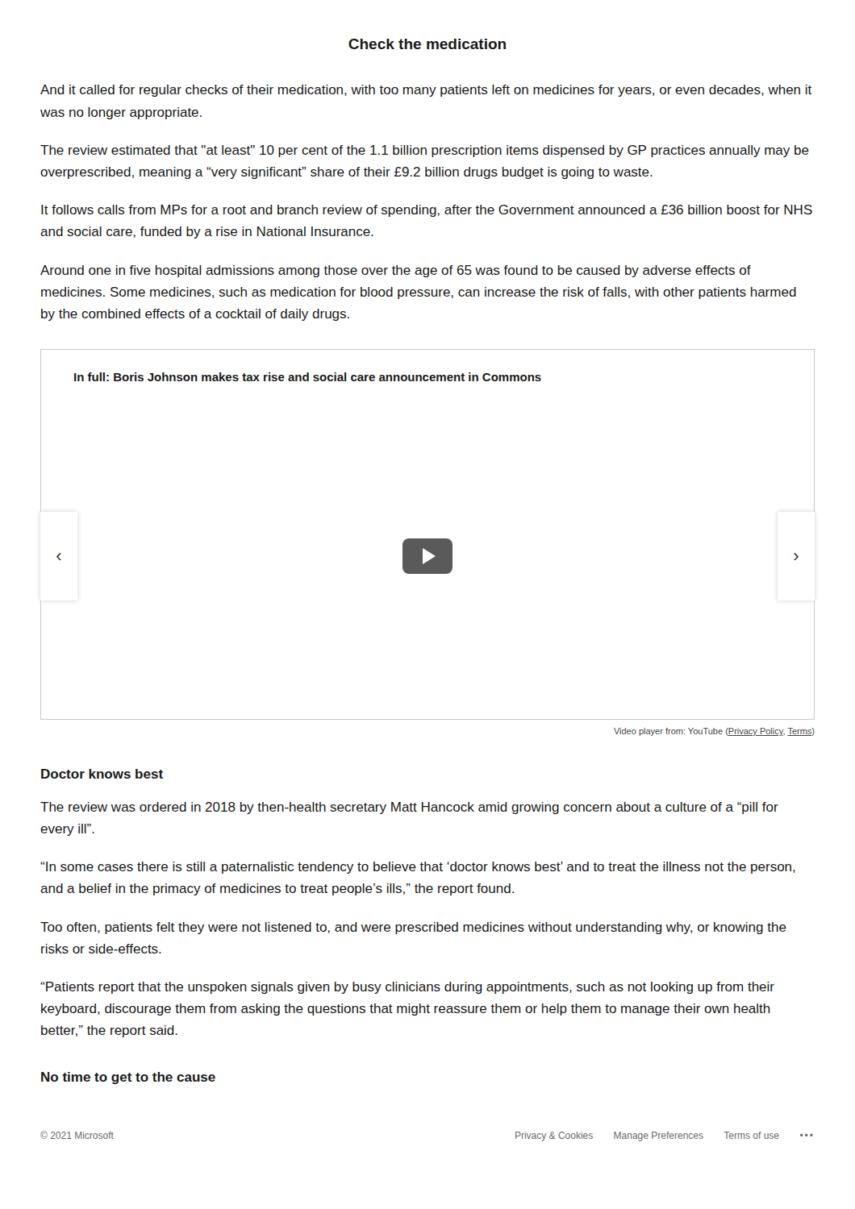Check the medication
And it called for regular checks of their medication, with too many patients left on medicines for years, or even decades, when it was no longer appropriate.
The review estimated that "at least" 10 per cent of the 1.1 billion prescription items dispensed by GP practices annually may be overprescribed, meaning a “very significant” share of their £9.2 billion drugs budget is going to waste.
It follows calls from MPs for a root and branch review of spending, after the Government announced a £36 billion boost for NHS and social care, funded by a rise in National Insurance.
Around one in five hospital admissions among those over the age of 65 was found to be caused by adverse effects of medicines. Some medicines, such as medication for blood pressure, can increase the risk of falls, with other patients harmed by the combined effects of a cocktail of daily drugs.
In full: Boris Johnson makes tax rise and social care announcement in Commons
‹
›
Video player from: YouTube (Privacy Policy, Terms)
Doctor knows best
The review was ordered in 2018 by then-health secretary Matt Hancock amid growing concern about a culture of a “pill for every ill”.
“In some cases there is still a paternalistic tendency to believe that ‘doctor knows best’ and to treat the illness not the person, and a belief in the primacy of medicines to treat people’s ills,” the report found.
Too often, patients felt they were not listened to, and were prescribed medicines without understanding why, or knowing the risks or side-effects.
“Patients report that the unspoken signals given by busy clinicians during appointments, such as not looking up from their keyboard, discourage them from asking the questions that might reassure them or help them to manage their own health better,” the report said.
No time to get to the cause
© 2021 Microsoft
Privacy & Cookies Manage Preferences Terms of use •••